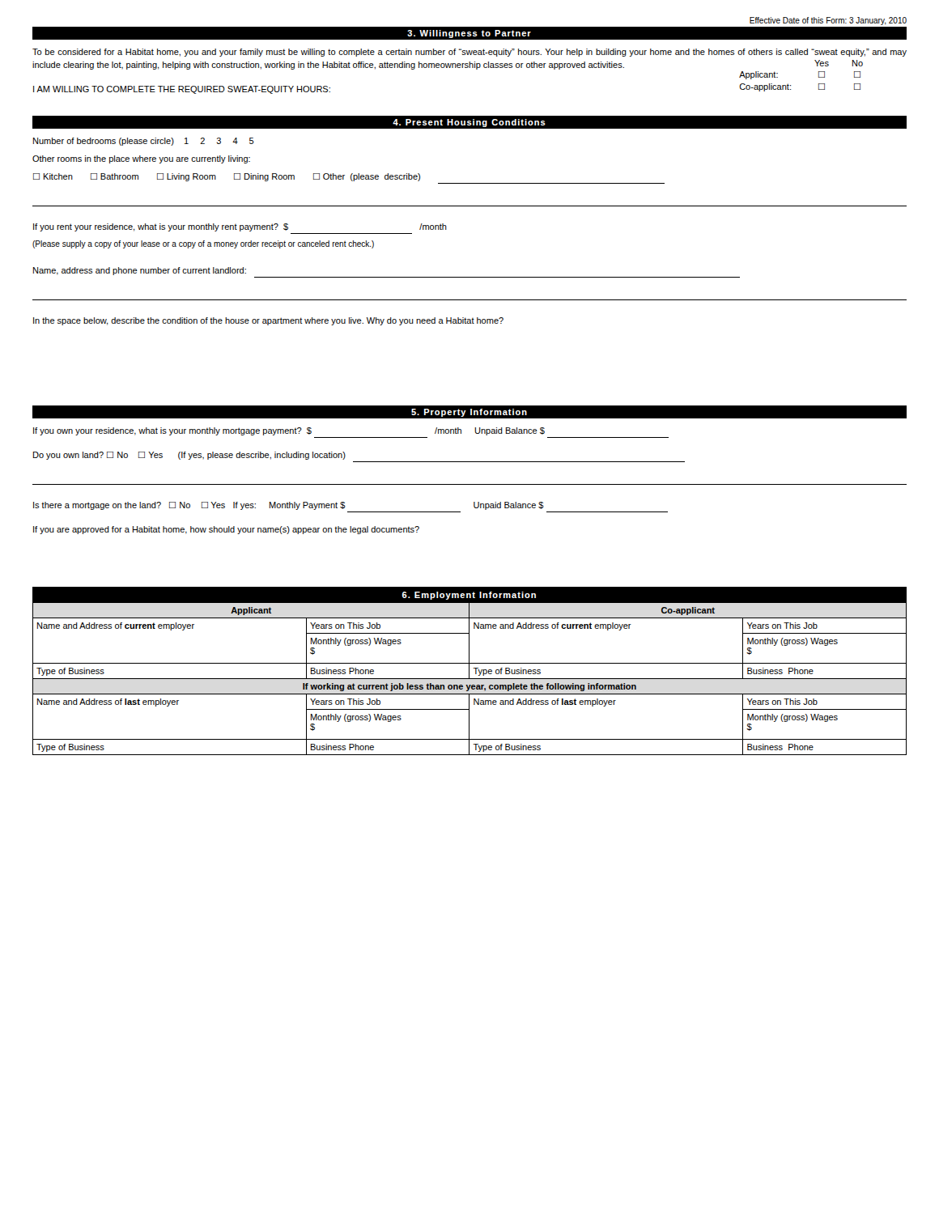Effective Date of this Form: 3 January, 2010
3. Willingness to Partner
To be considered for a Habitat home, you and your family must be willing to complete a certain number of “sweat-equity” hours. Your help in building your home and the homes of others is called “sweat equity,” and may include clearing the lot, painting, helping with construction, working in the Habitat office, attending homeownership classes or other approved activities.
| | Yes | No |
| --- | --- | --- |
| Applicant: | ☐ | ☐ |
| Co-applicant: | ☐ | ☐ |
I AM WILLING TO COMPLETE THE REQUIRED SWEAT-EQUITY HOURS:
4. Present Housing Conditions
Number of bedrooms (please circle) 12345
Other rooms in the place where you are currently living:
☐ Kitchen ☐ Bathroom ☐ Living Room ☐ Dining Room ☐ Other (please describe)
If you rent your residence, what is your monthly rent payment? $ /month
(Please supply a copy of your lease or a copy of a money order receipt or canceled rent check.)
Name, address and phone number of current landlord:
In the space below, describe the condition of the house or apartment where you live. Why do you need a Habitat home?
5. Property Information
If you own your residence, what is your monthly mortgage payment? $ /month Unpaid Balance $
Do you own land? ☐ No ☐ Yes (If yes, please describe, including location)
Is there a mortgage on the land? ☐ No ☐ Yes If yes: Monthly Payment $ Unpaid Balance $
If you are approved for a Habitat home, how should your name(s) appear on the legal documents?
| 6. Employment Information |
| --- |
| Applicant | Co-applicant |
| Name and Address of current employer | Years on This Job | Name and Address of current employer | Years on This Job |
| Monthly (gross) Wages $ | Monthly (gross) Wages $ |
| Type of Business | Business Phone | Type of Business | Business Phone |
| If working at current job less than one year, complete the following information |
| Name and Address of last employer | Years on This Job | Name and Address of last employer | Years on This Job |
| Monthly (gross) Wages $ | Monthly (gross) Wages $ |
| Type of Business | Business Phone | Type of Business | Business Phone |